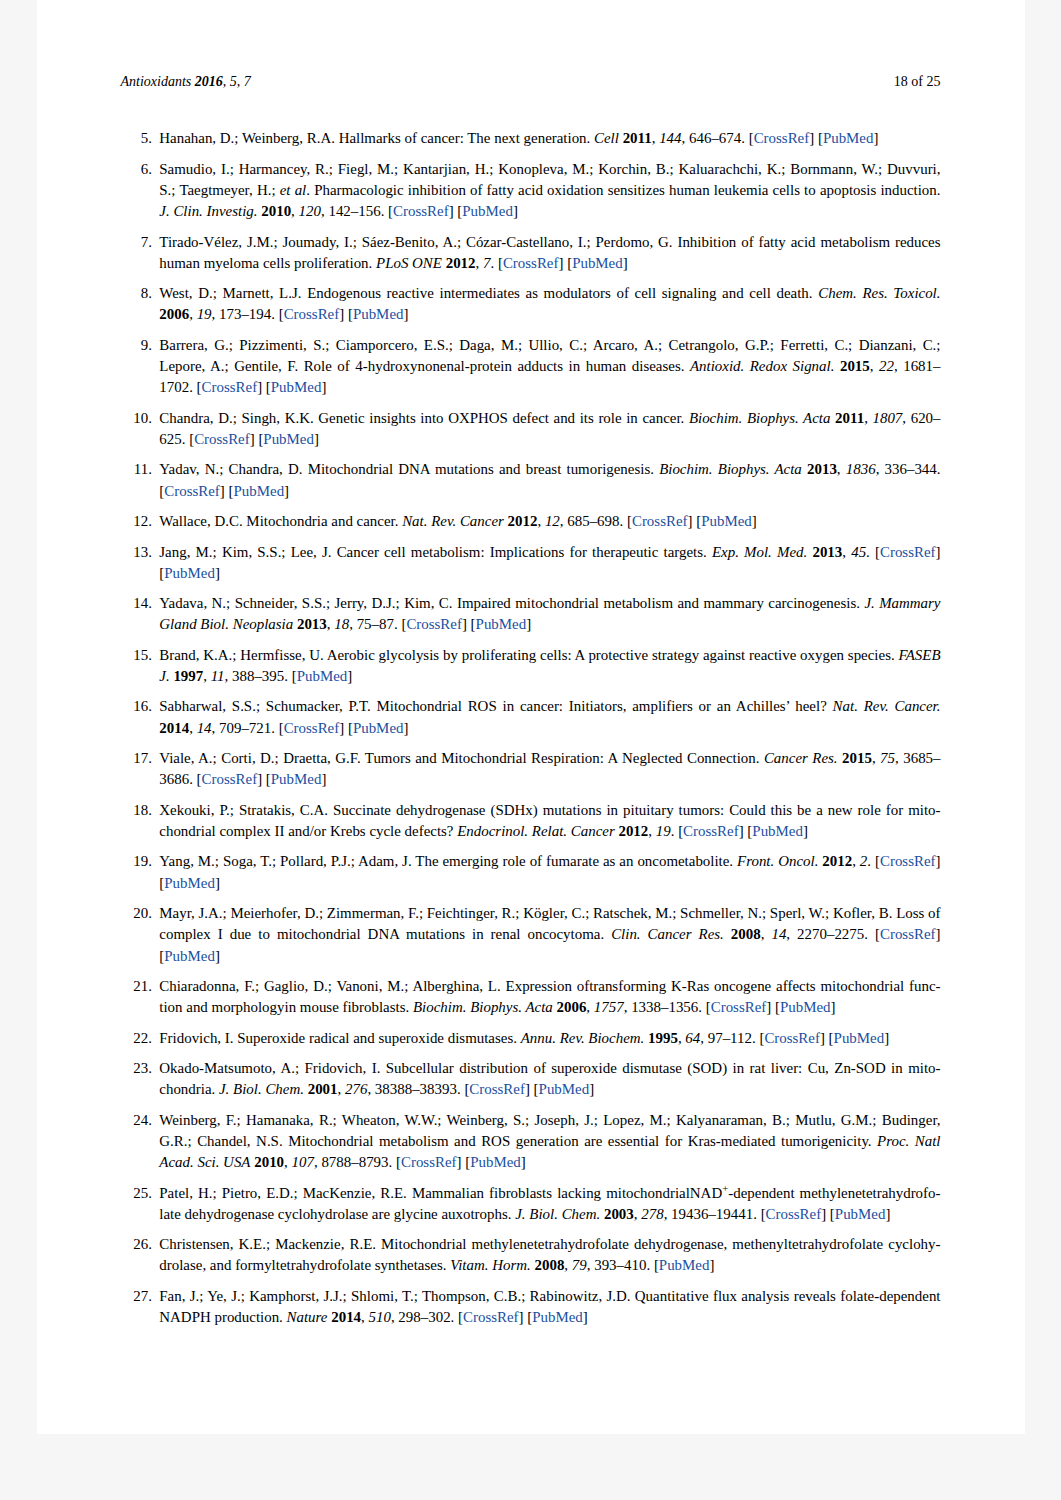Antioxidants 2016, 5, 7 18 of 25
Hanahan, D.; Weinberg, R.A. Hallmarks of cancer: The next generation. Cell 2011, 144, 646–674. [CrossRef] [PubMed]
Samudio, I.; Harmancey, R.; Fiegl, M.; Kantarjian, H.; Konopleva, M.; Korchin, B.; Kaluarachchi, K.; Bornmann, W.; Duvvuri, S.; Taegtmeyer, H.; et al. Pharmacologic inhibition of fatty acid oxidation sensitizes human leukemia cells to apoptosis induction. J. Clin. Investig. 2010, 120, 142–156. [CrossRef] [PubMed]
Tirado-Vélez, J.M.; Joumady, I.; Sáez-Benito, A.; Cózar-Castellano, I.; Perdomo, G. Inhibition of fatty acid metabolism reduces human myeloma cells proliferation. PLoS ONE 2012, 7. [CrossRef] [PubMed]
West, D.; Marnett, L.J. Endogenous reactive intermediates as modulators of cell signaling and cell death. Chem. Res. Toxicol. 2006, 19, 173–194. [CrossRef] [PubMed]
Barrera, G.; Pizzimenti, S.; Ciamporcero, E.S.; Daga, M.; Ullio, C.; Arcaro, A.; Cetrangolo, G.P.; Ferretti, C.; Dianzani, C.; Lepore, A.; Gentile, F. Role of 4-hydroxynonenal-protein adducts in human diseases. Antioxid. Redox Signal. 2015, 22, 1681–1702. [CrossRef] [PubMed]
Chandra, D.; Singh, K.K. Genetic insights into OXPHOS defect and its role in cancer. Biochim. Biophys. Acta 2011, 1807, 620–625. [CrossRef] [PubMed]
Yadav, N.; Chandra, D. Mitochondrial DNA mutations and breast tumorigenesis. Biochim. Biophys. Acta 2013, 1836, 336–344. [CrossRef] [PubMed]
Wallace, D.C. Mitochondria and cancer. Nat. Rev. Cancer 2012, 12, 685–698. [CrossRef] [PubMed]
Jang, M.; Kim, S.S.; Lee, J. Cancer cell metabolism: Implications for therapeutic targets. Exp. Mol. Med. 2013, 45. [CrossRef] [PubMed]
Yadava, N.; Schneider, S.S.; Jerry, D.J.; Kim, C. Impaired mitochondrial metabolism and mammary carcinogenesis. J. Mammary Gland Biol. Neoplasia 2013, 18, 75–87. [CrossRef] [PubMed]
Brand, K.A.; Hermfisse, U. Aerobic glycolysis by proliferating cells: A protective strategy against reactive oxygen species. FASEB J. 1997, 11, 388–395. [PubMed]
Sabharwal, S.S.; Schumacker, P.T. Mitochondrial ROS in cancer: Initiators, amplifiers or an Achilles’ heel? Nat. Rev. Cancer. 2014, 14, 709–721. [CrossRef] [PubMed]
Viale, A.; Corti, D.; Draetta, G.F. Tumors and Mitochondrial Respiration: A Neglected Connection. Cancer Res. 2015, 75, 3685–3686. [CrossRef] [PubMed]
Xekouki, P.; Stratakis, C.A. Succinate dehydrogenase (SDHx) mutations in pituitary tumors: Could this be a new role for mitochondrial complex II and/or Krebs cycle defects? Endocrinol. Relat. Cancer 2012, 19. [CrossRef] [PubMed]
Yang, M.; Soga, T.; Pollard, P.J.; Adam, J. The emerging role of fumarate as an oncometabolite. Front. Oncol. 2012, 2. [CrossRef] [PubMed]
Mayr, J.A.; Meierhofer, D.; Zimmerman, F.; Feichtinger, R.; Kögler, C.; Ratschek, M.; Schmeller, N.; Sperl, W.; Kofler, B. Loss of complex I due to mitochondrial DNA mutations in renal oncocytoma. Clin. Cancer Res. 2008, 14, 2270–2275. [CrossRef] [PubMed]
Chiaradonna, F.; Gaglio, D.; Vanoni, M.; Alberghina, L. Expression oftransforming K-Ras oncogene affects mitochondrial function and morphologyin mouse fibroblasts. Biochim. Biophys. Acta 2006, 1757, 1338–1356. [CrossRef] [PubMed]
Fridovich, I. Superoxide radical and superoxide dismutases. Annu. Rev. Biochem. 1995, 64, 97–112. [CrossRef] [PubMed]
Okado-Matsumoto, A.; Fridovich, I. Subcellular distribution of superoxide dismutase (SOD) in rat liver: Cu, Zn-SOD in mitochondria. J. Biol. Chem. 2001, 276, 38388–38393. [CrossRef] [PubMed]
Weinberg, F.; Hamanaka, R.; Wheaton, W.W.; Weinberg, S.; Joseph, J.; Lopez, M.; Kalyanaraman, B.; Mutlu, G.M.; Budinger, G.R.; Chandel, N.S. Mitochondrial metabolism and ROS generation are essential for Kras-mediated tumorigenicity. Proc. Natl Acad. Sci. USA 2010, 107, 8788–8793. [CrossRef] [PubMed]
Patel, H.; Pietro, E.D.; MacKenzie, R.E. Mammalian fibroblasts lacking mitochondrialNAD+-dependent methylenetetrahydrofolate dehydrogenase cyclohydrolase are glycine auxotrophs. J. Biol. Chem. 2003, 278, 19436–19441. [CrossRef] [PubMed]
Christensen, K.E.; Mackenzie, R.E. Mitochondrial methylenetetrahydrofolate dehydrogenase, methenyltetrahydrofolate cyclohydrolase, and formyltetrahydrofolate synthetases. Vitam. Horm. 2008, 79, 393–410. [PubMed]
Fan, J.; Ye, J.; Kamphorst, J.J.; Shlomi, T.; Thompson, C.B.; Rabinowitz, J.D. Quantitative flux analysis reveals folate-dependent NADPH production. Nature 2014, 510, 298–302. [CrossRef] [PubMed]